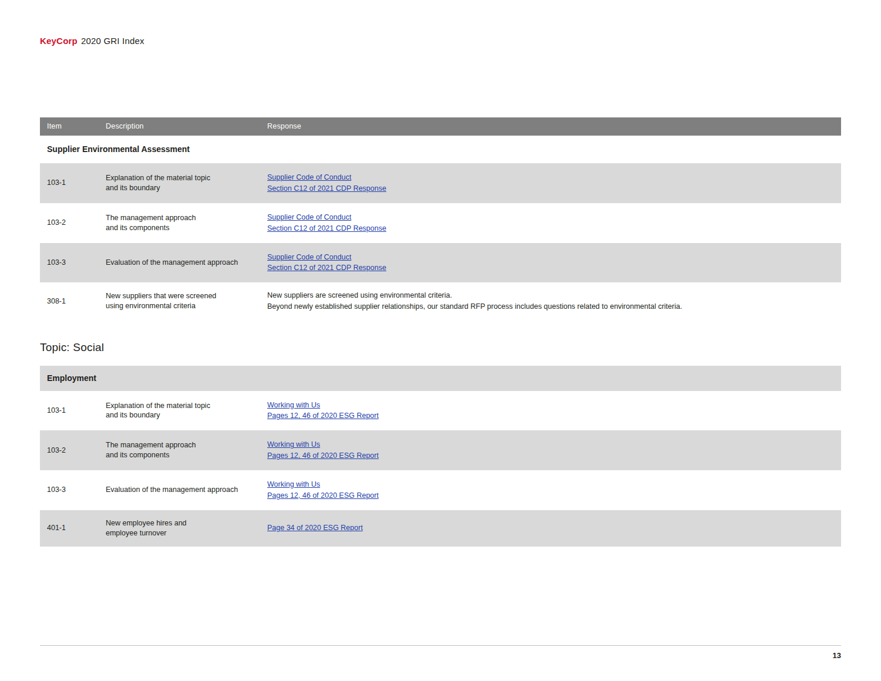KeyCorp 2020 GRI Index
| Item | Description | Response |
| --- | --- | --- |
| Supplier Environmental Assessment |
| 103-1 | Explanation of the material topic and its boundary | Supplier Code of Conduct Section C12 of 2021 CDP Response |
| 103-2 | The management approach and its components | Supplier Code of Conduct Section C12 of 2021 CDP Response |
| 103-3 | Evaluation of the management approach | Supplier Code of Conduct Section C12 of 2021 CDP Response |
| 308-1 | New suppliers that were screened using environmental criteria | New suppliers are screened using environmental criteria. Beyond newly established supplier relationships, our standard RFP process includes questions related to environmental criteria. |
Topic: Social
| Employment |
| 103-1 | Explanation of the material topic and its boundary | Working with Us Pages 12, 46 of 2020 ESG Report |
| 103-2 | The management approach and its components | Working with Us Pages 12, 46 of 2020 ESG Report |
| 103-3 | Evaluation of the management approach | Working with Us Pages 12, 46 of 2020 ESG Report |
| 401-1 | New employee hires and employee turnover | Page 34 of 2020 ESG Report |
13